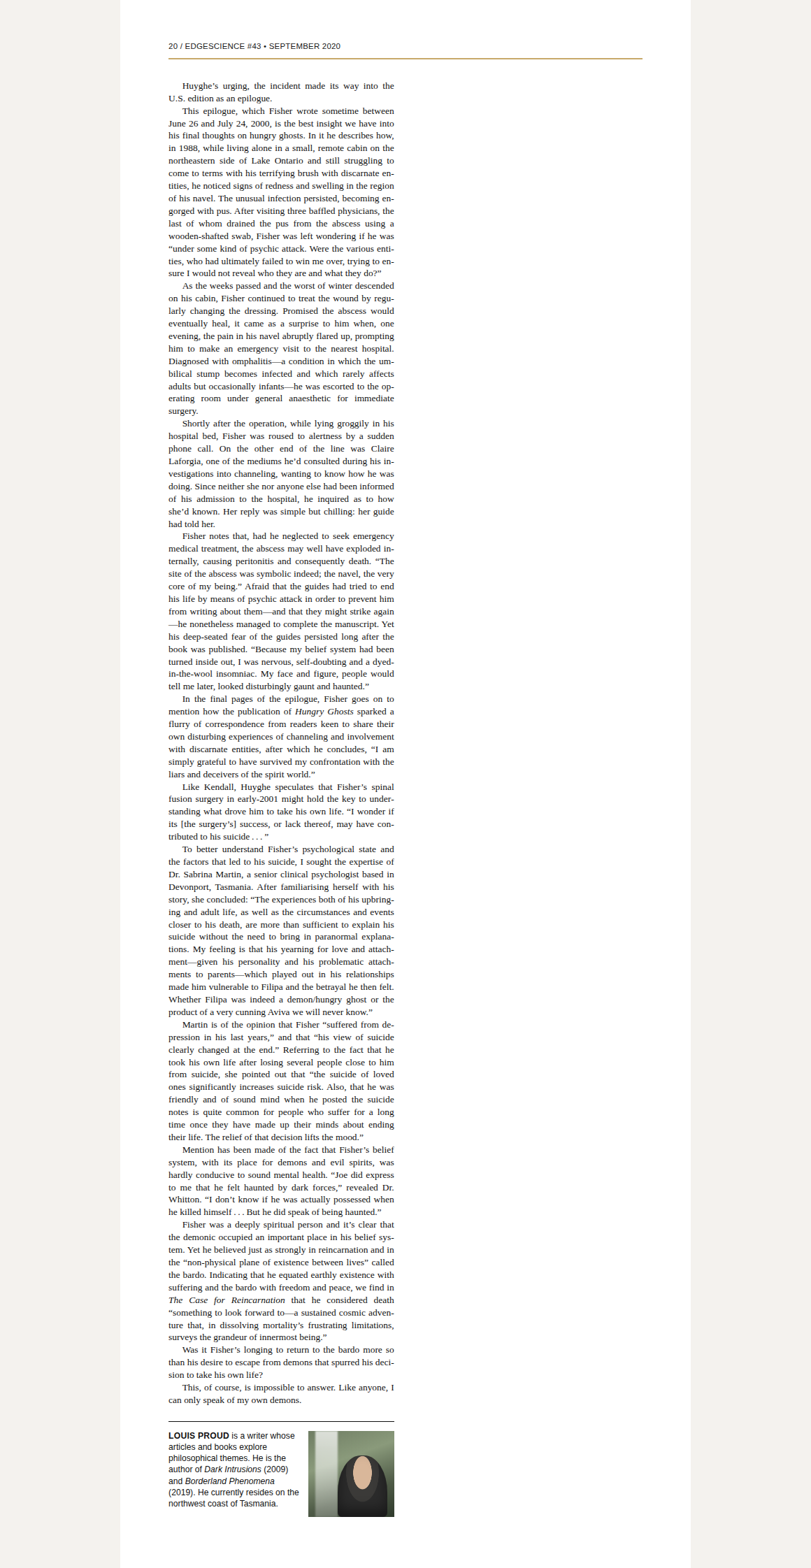20 / EdgeScience #43 • September 2020
Huyghe’s urging, the incident made its way into the U.S. edition as an epilogue.
This epilogue, which Fisher wrote sometime between June 26 and July 24, 2000, is the best insight we have into his final thoughts on hungry ghosts. In it he describes how, in 1988, while living alone in a small, remote cabin on the northeastern side of Lake Ontario and still struggling to come to terms with his terrifying brush with discarnate entities, he noticed signs of redness and swelling in the region of his navel. The unusual infection persisted, becoming engorged with pus. After visiting three baffled physicians, the last of whom drained the pus from the abscess using a wooden-shafted swab, Fisher was left wondering if he was “under some kind of psychic attack. Were the various entities, who had ultimately failed to win me over, trying to ensure I would not reveal who they are and what they do?”
As the weeks passed and the worst of winter descended on his cabin, Fisher continued to treat the wound by regularly changing the dressing. Promised the abscess would eventually heal, it came as a surprise to him when, one evening, the pain in his navel abruptly flared up, prompting him to make an emergency visit to the nearest hospital. Diagnosed with omphalitis—a condition in which the umbilical stump becomes infected and which rarely affects adults but occasionally infants—he was escorted to the operating room under general anaesthetic for immediate surgery.
Shortly after the operation, while lying groggily in his hospital bed, Fisher was roused to alertness by a sudden phone call. On the other end of the line was Claire Laforgia, one of the mediums he’d consulted during his investigations into channeling, wanting to know how he was doing. Since neither she nor anyone else had been informed of his admission to the hospital, he inquired as to how she’d known. Her reply was simple but chilling: her guide had told her.
Fisher notes that, had he neglected to seek emergency medical treatment, the abscess may well have exploded internally, causing peritonitis and consequently death. “The site of the abscess was symbolic indeed; the navel, the very core of my being.” Afraid that the guides had tried to end his life by means of psychic attack in order to prevent him from writing about them—and that they might strike again—he nonetheless managed to complete the manuscript. Yet his deep-seated fear of the guides persisted long after the book was published. “Because my belief system had been turned inside out, I was nervous, self-doubting and a dyed-in-the-wool insomniac. My face and figure, people would tell me later, looked disturbingly gaunt and haunted.”
In the final pages of the epilogue, Fisher goes on to mention how the publication of Hungry Ghosts sparked a flurry of correspondence from readers keen to share their own disturbing experiences of channeling and involvement with discarnate entities, after which he concludes, “I am simply grateful to have survived my confrontation with the liars and deceivers of the spirit world.”
Like Kendall, Huyghe speculates that Fisher’s spinal fusion surgery in early-2001 might hold the key to understanding what drove him to take his own life. “I wonder if its [the surgery’s] success, or lack thereof, may have contributed to his suicide . . . ”
To better understand Fisher’s psychological state and the factors that led to his suicide, I sought the expertise of Dr. Sabrina Martin, a senior clinical psychologist based in Devonport, Tasmania. After familiarising herself with his story, she concluded: “The experiences both of his upbringing and adult life, as well as the circumstances and events closer to his death, are more than sufficient to explain his suicide without the need to bring in paranormal explanations. My feeling is that his yearning for love and attachment—given his personality and his problematic attachments to parents—which played out in his relationships made him vulnerable to Filipa and the betrayal he then felt. Whether Filipa was indeed a demon/hungry ghost or the product of a very cunning Aviva we will never know.”
Martin is of the opinion that Fisher “suffered from depression in his last years,” and that “his view of suicide clearly changed at the end.” Referring to the fact that he took his own life after losing several people close to him from suicide, she pointed out that “the suicide of loved ones significantly increases suicide risk. Also, that he was friendly and of sound mind when he posted the suicide notes is quite common for people who suffer for a long time once they have made up their minds about ending their life. The relief of that decision lifts the mood.”
Mention has been made of the fact that Fisher’s belief system, with its place for demons and evil spirits, was hardly conducive to sound mental health. “Joe did express to me that he felt haunted by dark forces,” revealed Dr. Whitton. “I don’t know if he was actually possessed when he killed himself . . . But he did speak of being haunted.”
Fisher was a deeply spiritual person and it’s clear that the demonic occupied an important place in his belief system. Yet he believed just as strongly in reincarnation and in the “non-physical plane of existence between lives” called the bardo. Indicating that he equated earthly existence with suffering and the bardo with freedom and peace, we find in The Case for Reincarnation that he considered death “something to look forward to—a sustained cosmic adventure that, in dissolving mortality’s frustrating limitations, surveys the grandeur of innermost being.”
Was it Fisher’s longing to return to the bardo more so than his desire to escape from demons that spurred his decision to take his own life?
This, of course, is impossible to answer. Like anyone, I can only speak of my own demons.
LOUIS PROUD is a writer whose articles and books explore philosophical themes. He is the author of Dark Intrusions (2009) and Borderland Phenomena (2019). He currently resides on the northwest coast of Tasmania.